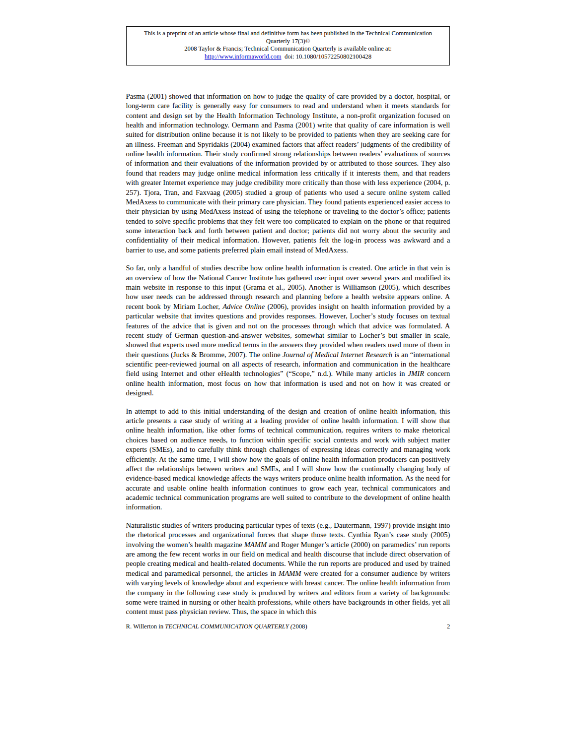This is a preprint of an article whose final and definitive form has been published in the Technical Communication Quarterly 17(3)©
2008 Taylor & Francis; Technical Communication Quarterly is available online at:
http://www.informaworld.com doi: 10.1080/10572250802100428
Pasma (2001) showed that information on how to judge the quality of care provided by a doctor, hospital, or long-term care facility is generally easy for consumers to read and understand when it meets standards for content and design set by the Health Information Technology Institute, a non-profit organization focused on health and information technology. Oermann and Pasma (2001) write that quality of care information is well suited for distribution online because it is not likely to be provided to patients when they are seeking care for an illness. Freeman and Spyridakis (2004) examined factors that affect readers’ judgments of the credibility of online health information. Their study confirmed strong relationships between readers’ evaluations of sources of information and their evaluations of the information provided by or attributed to those sources. They also found that readers may judge online medical information less critically if it interests them, and that readers with greater Internet experience may judge credibility more critically than those with less experience (2004, p. 257). Tjora, Tran, and Faxvaag (2005) studied a group of patients who used a secure online system called MedAxess to communicate with their primary care physician. They found patients experienced easier access to their physician by using MedAxess instead of using the telephone or traveling to the doctor’s office; patients tended to solve specific problems that they felt were too complicated to explain on the phone or that required some interaction back and forth between patient and doctor; patients did not worry about the security and confidentiality of their medical information. However, patients felt the log-in process was awkward and a barrier to use, and some patients preferred plain email instead of MedAxess.
So far, only a handful of studies describe how online health information is created. One article in that vein is an overview of how the National Cancer Institute has gathered user input over several years and modified its main website in response to this input (Grama et al., 2005). Another is Williamson (2005), which describes how user needs can be addressed through research and planning before a health website appears online. A recent book by Miriam Locher, Advice Online (2006), provides insight on health information provided by a particular website that invites questions and provides responses. However, Locher’s study focuses on textual features of the advice that is given and not on the processes through which that advice was formulated. A recent study of German question-and-answer websites, somewhat similar to Locher’s but smaller in scale, showed that experts used more medical terms in the answers they provided when readers used more of them in their questions (Jucks & Bromme, 2007). The online Journal of Medical Internet Research is an “international scientific peer-reviewed journal on all aspects of research, information and communication in the healthcare field using Internet and other eHealth technologies” (“Scope,” n.d.). While many articles in JMIR concern online health information, most focus on how that information is used and not on how it was created or designed.
In attempt to add to this initial understanding of the design and creation of online health information, this article presents a case study of writing at a leading provider of online health information. I will show that online health information, like other forms of technical communication, requires writers to make rhetorical choices based on audience needs, to function within specific social contexts and work with subject matter experts (SMEs), and to carefully think through challenges of expressing ideas correctly and managing work efficiently. At the same time, I will show how the goals of online health information producers can positively affect the relationships between writers and SMEs, and I will show how the continually changing body of evidence-based medical knowledge affects the ways writers produce online health information. As the need for accurate and usable online health information continues to grow each year, technical communicators and academic technical communication programs are well suited to contribute to the development of online health information.
Naturalistic studies of writers producing particular types of texts (e.g., Dautermann, 1997) provide insight into the rhetorical processes and organizational forces that shape those texts. Cynthia Ryan’s case study (2005) involving the women’s health magazine MAMM and Roger Munger’s article (2000) on paramedics’ run reports are among the few recent works in our field on medical and health discourse that include direct observation of people creating medical and health-related documents. While the run reports are produced and used by trained medical and paramedical personnel, the articles in MAMM were created for a consumer audience by writers with varying levels of knowledge about and experience with breast cancer. The online health information from the company in the following case study is produced by writers and editors from a variety of backgrounds: some were trained in nursing or other health professions, while others have backgrounds in other fields, yet all content must pass physician review. Thus, the space in which this
R. Willerton in TECHNICAL COMMUNICATION QUARTERLY (2008) 2